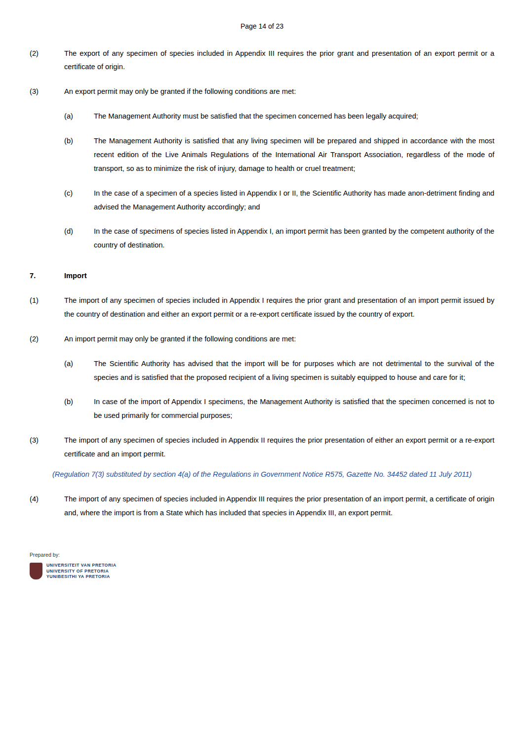Page 14 of 23
(2)
The export of any specimen of species included in Appendix III requires the prior grant and presentation of an export permit or a certificate of origin.
(3)
An export permit may only be granted if the following conditions are met:
(a)
The Management Authority must be satisfied that the specimen concerned has been legally acquired;
(b)
The Management Authority is satisfied that any living specimen will be prepared and shipped in accordance with the most recent edition of the Live Animals Regulations of the International Air Transport Association, regardless of the mode of transport, so as to minimize the risk of injury, damage to health or cruel treatment;
(c)
In the case of a specimen of a species listed in Appendix I or II, the Scientific Authority has made anon-detriment finding and advised the Management Authority accordingly; and
(d)
In the case of specimens of species listed in Appendix I, an import permit has been granted by the competent authority of the country of destination.
7. Import
(1)
The import of any specimen of species included in Appendix I requires the prior grant and presentation of an import permit issued by the country of destination and either an export permit or a re-export certificate issued by the country of export.
(2)
An import permit may only be granted if the following conditions are met:
(a)
The Scientific Authority has advised that the import will be for purposes which are not detrimental to the survival of the species and is satisfied that the proposed recipient of a living specimen is suitably equipped to house and care for it;
(b)
In case of the import of Appendix I specimens, the Management Authority is satisfied that the specimen concerned is not to be used primarily for commercial purposes;
(3)
The import of any specimen of species included in Appendix II requires the prior presentation of either an export permit or a re-export certificate and an import permit.
(Regulation 7(3) substituted by section 4(a) of the Regulations in Government Notice R575, Gazette No. 34452 dated 11 July 2011)
(4)
The import of any specimen of species included in Appendix III requires the prior presentation of an import permit, a certificate of origin and, where the import is from a State which has included that species in Appendix III, an export permit.
Prepared by:
UNIVERSITEIT VAN PRETORIA
UNIVERSITY OF PRETORIA
YUNIBESITHI YA PRETORIA